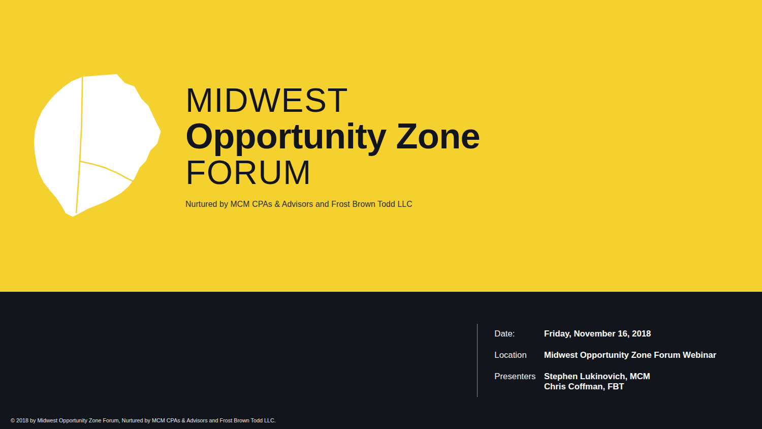Midwest
Opportunity Zone
Forum
Nurtured by MCM CPAs & Advisors and Frost Brown Todd LLC
© 2018 by Midwest Opportunity Zone Forum, Nurtured by MCM CPAs & Advisors and Frost Brown Todd LLC.
Date:
Friday, November 16, 2018
Location
Midwest Opportunity Zone Forum Webinar
Presenters
Stephen Lukinovich, MCM Chris Coffman, FBT